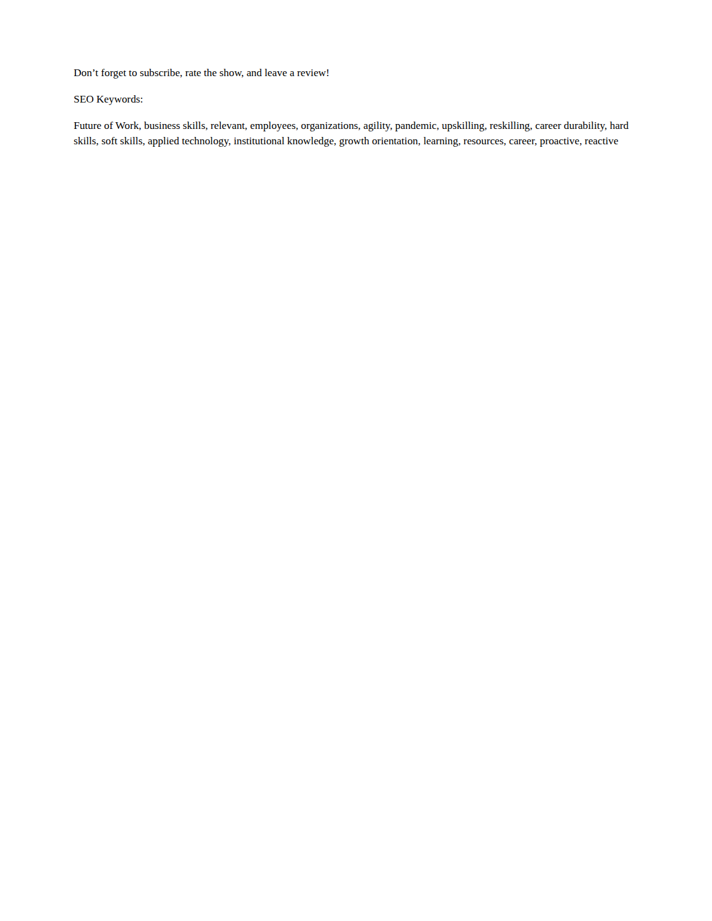Don’t forget to subscribe, rate the show, and leave a review!
SEO Keywords:
Future of Work, business skills, relevant, employees, organizations, agility, pandemic, upskilling, reskilling, career durability, hard skills, soft skills, applied technology, institutional knowledge, growth orientation, learning, resources, career, proactive, reactive